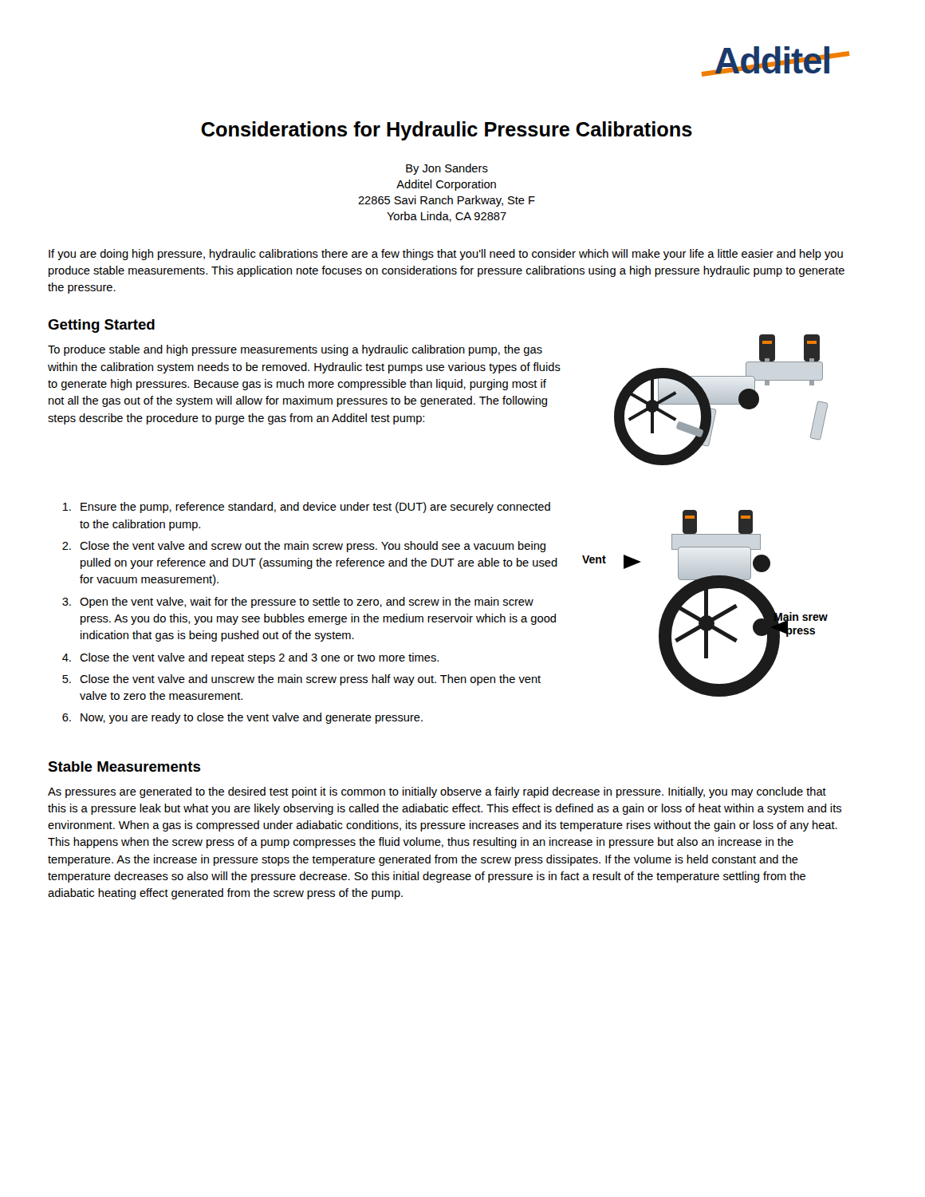Additel
Considerations for Hydraulic Pressure Calibrations
By Jon Sanders
Additel Corporation
22865 Savi Ranch Parkway, Ste F
Yorba Linda, CA 92887
If you are doing high pressure, hydraulic calibrations there are a few things that you'll need to consider which will make your life a little easier and help you produce stable measurements. This application note focuses on considerations for pressure calibrations using a high pressure hydraulic pump to generate the pressure.
Getting Started
To produce stable and high pressure measurements using a hydraulic calibration pump, the gas within the calibration system needs to be removed. Hydraulic test pumps use various types of fluids to generate high pressures. Because gas is much more compressible than liquid, purging most if not all the gas out of the system will allow for maximum pressures to be generated. The following steps describe the procedure to purge the gas from an Additel test pump:
Vent
Main srew
press
Ensure the pump, reference standard, and device under test (DUT) are securely connected to the calibration pump.
Close the vent valve and screw out the main screw press. You should see a vacuum being pulled on your reference and DUT (assuming the reference and the DUT are able to be used for vacuum measurement).
Open the vent valve, wait for the pressure to settle to zero, and screw in the main screw press. As you do this, you may see bubbles emerge in the medium reservoir which is a good indication that gas is being pushed out of the system.
Close the vent valve and repeat steps 2 and 3 one or two more times.
Close the vent valve and unscrew the main screw press half way out. Then open the vent valve to zero the measurement.
Now, you are ready to close the vent valve and generate pressure.
Stable Measurements
As pressures are generated to the desired test point it is common to initially observe a fairly rapid decrease in pressure. Initially, you may conclude that this is a pressure leak but what you are likely observing is called the adiabatic effect. This effect is defined as a gain or loss of heat within a system and its environment. When a gas is compressed under adiabatic conditions, its pressure increases and its temperature rises without the gain or loss of any heat. This happens when the screw press of a pump compresses the fluid volume, thus resulting in an increase in pressure but also an increase in the temperature. As the increase in pressure stops the temperature generated from the screw press dissipates. If the volume is held constant and the temperature decreases so also will the pressure decrease. So this initial degrease of pressure is in fact a result of the temperature settling from the adiabatic heating effect generated from the screw press of the pump.